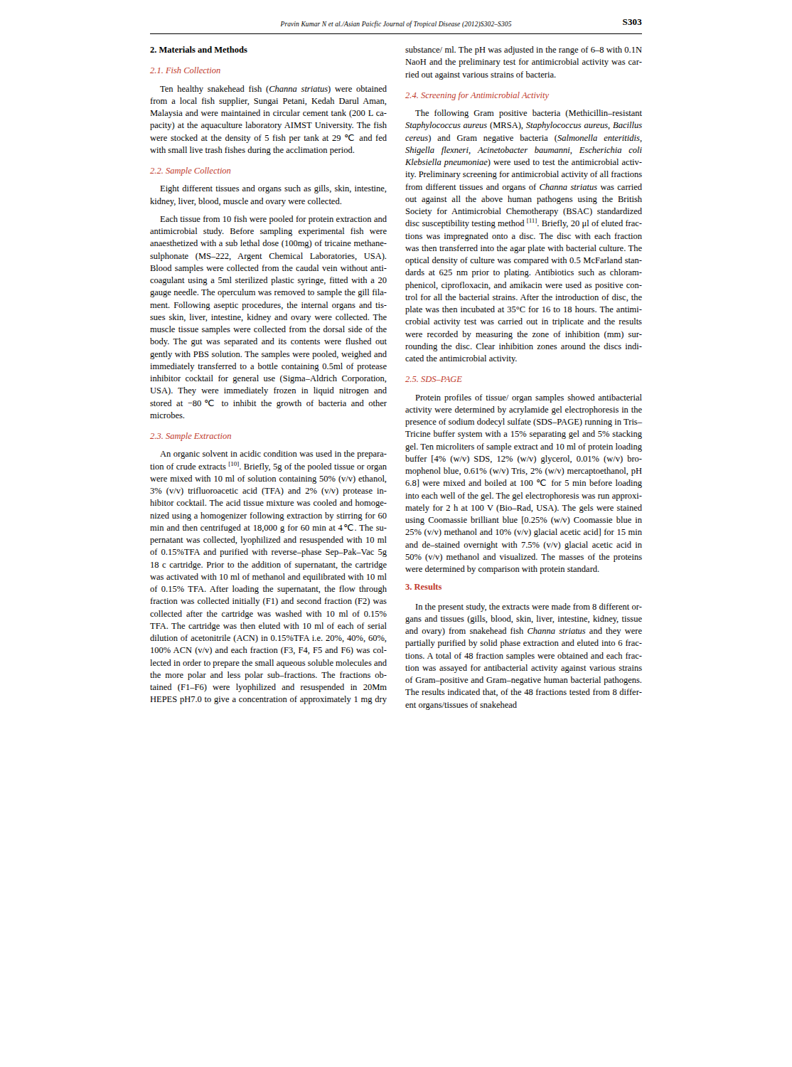S303
Pravin Kumar N et al./Asian Paicfic Journal of Tropical Disease (2012)S302–S305
2. Materials and Methods
2.1. Fish Collection
Ten healthy snakehead fish (Channa striatus) were obtained from a local fish supplier, Sungai Petani, Kedah Darul Aman, Malaysia and were maintained in circular cement tank (200 L capacity) at the aquaculture laboratory AIMST University. The fish were stocked at the density of 5 fish per tank at 29 ℃ and fed with small live trash fishes during the acclimation period.
2.2. Sample Collection
Eight different tissues and organs such as gills, skin, intestine, kidney, liver, blood, muscle and ovary were collected.
Each tissue from 10 fish were pooled for protein extraction and antimicrobial study. Before sampling experimental fish were anaesthetized with a sub lethal dose (100mg) of tricaine methanesulphonate (MS–222, Argent Chemical Laboratories, USA). Blood samples were collected from the caudal vein without anticoagulant using a 5ml sterilized plastic syringe, fitted with a 20 gauge needle. The operculum was removed to sample the gill filament. Following aseptic procedures, the internal organs and tissues skin, liver, intestine, kidney and ovary were collected. The muscle tissue samples were collected from the dorsal side of the body. The gut was separated and its contents were flushed out gently with PBS solution. The samples were pooled, weighed and immediately transferred to a bottle containing 0.5ml of protease inhibitor cocktail for general use (Sigma–Aldrich Corporation, USA). They were immediately frozen in liquid nitrogen and stored at −80℃ to inhibit the growth of bacteria and other microbes.
2.3. Sample Extraction
An organic solvent in acidic condition was used in the preparation of crude extracts [10]. Briefly, 5g of the pooled tissue or organ were mixed with 10 ml of solution containing 50% (v/v) ethanol, 3% (v/v) trifluoroacetic acid (TFA) and 2% (v/v) protease inhibitor cocktail. The acid tissue mixture was cooled and homogenized using a homogenizer following extraction by stirring for 60 min and then centrifuged at 18,000 g for 60 min at 4℃. The supernatant was collected, lyophilized and resuspended with 10 ml of 0.15%TFA and purified with reverse–phase Sep–Pak–Vac 5g 18 c cartridge. Prior to the addition of supernatant, the cartridge was activated with 10 ml of methanol and equilibrated with 10 ml of 0.15% TFA. After loading the supernatant, the flow through fraction was collected initially (F1) and second fraction (F2) was collected after the cartridge was washed with 10 ml of 0.15% TFA. The cartridge was then eluted with 10 ml of each of serial dilution of acetonitrile (ACN) in 0.15%TFA i.e. 20%, 40%, 60%, 100% ACN (v/v) and each fraction (F3, F4, F5 and F6) was collected in order to prepare the small aqueous soluble molecules and the more polar and less polar sub–fractions. The fractions obtained (F1–F6) were lyophilized and resuspended in 20Mm HEPES pH7.0 to give a concentration of approximately 1 mg dry substance/ ml. The pH was adjusted in the range of 6–8 with 0.1N NaoH and the preliminary test for antimicrobial activity was carried out against various strains of bacteria.
2.4. Screening for Antimicrobial Activity
The following Gram positive bacteria (Methicillin–resistant Staphylococcus aureus (MRSA), Staphylococcus aureus, Bacillus cereus) and Gram negative bacteria (Salmonella enteritidis, Shigella flexneri, Acinetobacter baumanni, Escherichia coli Klebsiella pneumoniae) were used to test the antimicrobial activity. Preliminary screening for antimicrobial activity of all fractions from different tissues and organs of Channa striatus was carried out against all the above human pathogens using the British Society for Antimicrobial Chemotherapy (BSAC) standardized disc susceptibility testing method [11]. Briefly, 20 μl of eluted fractions was impregnated onto a disc. The disc with each fraction was then transferred into the agar plate with bacterial culture. The optical density of culture was compared with 0.5 McFarland standards at 625 nm prior to plating. Antibiotics such as chloramphenicol, ciprofloxacin, and amikacin were used as positive control for all the bacterial strains. After the introduction of disc, the plate was then incubated at 35°C for 16 to 18 hours. The antimicrobial activity test was carried out in triplicate and the results were recorded by measuring the zone of inhibition (mm) surrounding the disc. Clear inhibition zones around the discs indicated the antimicrobial activity.
2.5. SDS–PAGE
Protein profiles of tissue/ organ samples showed antibacterial activity were determined by acrylamide gel electrophoresis in the presence of sodium dodecyl sulfate (SDS–PAGE) running in Tris–Tricine buffer system with a 15% separating gel and 5% stacking gel. Ten microliters of sample extract and 10 ml of protein loading buffer [4% (w/v) SDS, 12% (w/v) glycerol, 0.01% (w/v) bromophenol blue, 0.61% (w/v) Tris, 2% (w/v) mercaptoethanol, pH 6.8] were mixed and boiled at 100 ℃ for 5 min before loading into each well of the gel. The gel electrophoresis was run approximately for 2 h at 100 V (Bio–Rad, USA). The gels were stained using Coomassie brilliant blue [0.25% (w/v) Coomassie blue in 25% (v/v) methanol and 10% (v/v) glacial acetic acid] for 15 min and de–stained overnight with 7.5% (v/v) glacial acetic acid in 50% (v/v) methanol and visualized. The masses of the proteins were determined by comparison with protein standard.
3. Results
In the present study, the extracts were made from 8 different organs and tissues (gills, blood, skin, liver, intestine, kidney, tissue and ovary) from snakehead fish Channa striatus and they were partially purified by solid phase extraction and eluted into 6 fractions. A total of 48 fraction samples were obtained and each fraction was assayed for antibacterial activity against various strains of Gram–positive and Gram–negative human bacterial pathogens. The results indicated that, of the 48 fractions tested from 8 different organs/tissues of snakehead